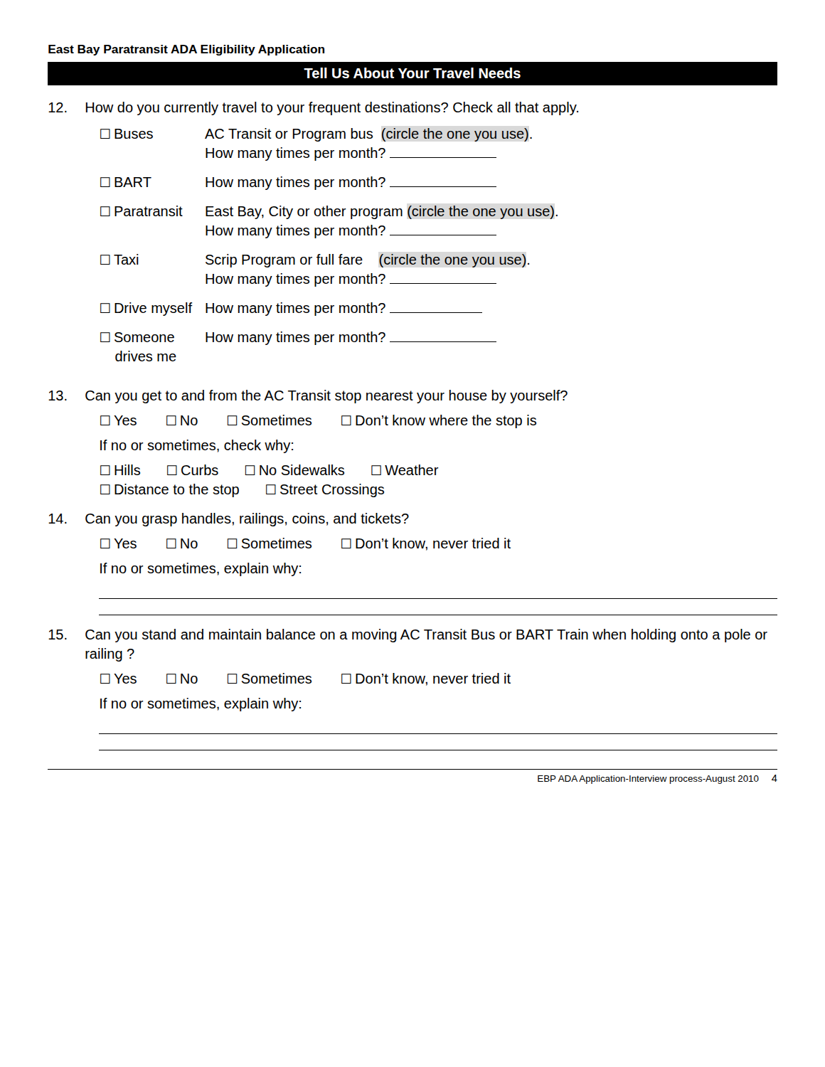East Bay Paratransit ADA Eligibility Application
Tell Us About Your Travel Needs
12.
How do you currently travel to your frequent destinations? Check all that apply.
| ☐ Buses | AC Transit or Program bus (circle the one you use) . How many times per month? |
| ☐ BART | How many times per month? |
| ☐ Paratransit | East Bay, City or other program (circle the one you use) . How many times per month? |
| ☐ Taxi | Scrip Program or full fare (circle the one you use) . How many times per month? |
| ☐ Drive myself | How many times per month? |
| ☐ Someone drives me | How many times per month? |
13.
Can you get to and from the AC Transit stop nearest your house by yourself?
☐Yes ☐No ☐Sometimes ☐Don’t know where the stop is
If no or sometimes, check why:
☐Hills ☐Curbs ☐No Sidewalks ☐Weather
☐Distance to the stop ☐Street Crossings
14.
Can you grasp handles, railings, coins, and tickets?
☐Yes ☐No ☐Sometimes ☐Don’t know, never tried it
If no or sometimes, explain why:
15.
Can you stand and maintain balance on a moving AC Transit Bus or BART Train when holding onto a pole or railing ?
☐Yes ☐No ☐Sometimes ☐Don’t know, never tried it
If no or sometimes, explain why:
EBP ADA Application-Interview process-August 2010 4